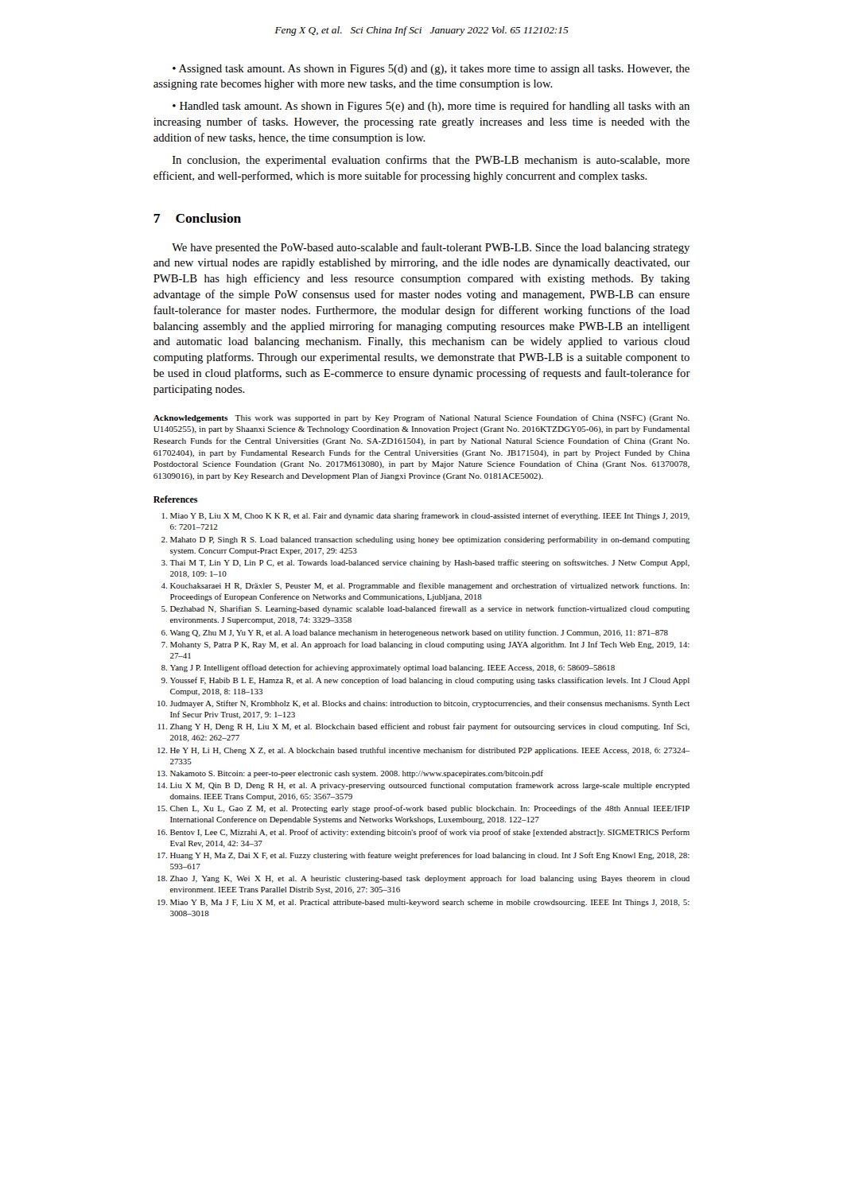Feng X Q, et al. Sci China Inf Sci January 2022 Vol. 65 112102:15
• Assigned task amount. As shown in Figures 5(d) and (g), it takes more time to assign all tasks. However, the assigning rate becomes higher with more new tasks, and the time consumption is low.
• Handled task amount. As shown in Figures 5(e) and (h), more time is required for handling all tasks with an increasing number of tasks. However, the processing rate greatly increases and less time is needed with the addition of new tasks, hence, the time consumption is low.
In conclusion, the experimental evaluation confirms that the PWB-LB mechanism is auto-scalable, more efficient, and well-performed, which is more suitable for processing highly concurrent and complex tasks.
7 Conclusion
We have presented the PoW-based auto-scalable and fault-tolerant PWB-LB. Since the load balancing strategy and new virtual nodes are rapidly established by mirroring, and the idle nodes are dynamically deactivated, our PWB-LB has high efficiency and less resource consumption compared with existing methods. By taking advantage of the simple PoW consensus used for master nodes voting and management, PWB-LB can ensure fault-tolerance for master nodes. Furthermore, the modular design for different working functions of the load balancing assembly and the applied mirroring for managing computing resources make PWB-LB an intelligent and automatic load balancing mechanism. Finally, this mechanism can be widely applied to various cloud computing platforms. Through our experimental results, we demonstrate that PWB-LB is a suitable component to be used in cloud platforms, such as E-commerce to ensure dynamic processing of requests and fault-tolerance for participating nodes.
Acknowledgements This work was supported in part by Key Program of National Natural Science Foundation of China (NSFC) (Grant No. U1405255), in part by Shaanxi Science & Technology Coordination & Innovation Project (Grant No. 2016KTZDGY05-06), in part by Fundamental Research Funds for the Central Universities (Grant No. SA-ZD161504), in part by National Natural Science Foundation of China (Grant No. 61702404), in part by Fundamental Research Funds for the Central Universities (Grant No. JB171504), in part by Project Funded by China Postdoctoral Science Foundation (Grant No. 2017M613080), in part by Major Nature Science Foundation of China (Grant Nos. 61370078, 61309016), in part by Key Research and Development Plan of Jiangxi Province (Grant No. 0181ACE5002).
References
Miao Y B, Liu X M, Choo K K R, et al. Fair and dynamic data sharing framework in cloud-assisted internet of everything. IEEE Int Things J, 2019, 6: 7201–7212
Mahato D P, Singh R S. Load balanced transaction scheduling using honey bee optimization considering performability in on-demand computing system. Concurr Comput-Pract Exper, 2017, 29: 4253
Thai M T, Lin Y D, Lin P C, et al. Towards load-balanced service chaining by Hash-based traffic steering on softswitches. J Netw Comput Appl, 2018, 109: 1–10
Kouchaksaraei H R, Dräxler S, Peuster M, et al. Programmable and flexible management and orchestration of virtualized network functions. In: Proceedings of European Conference on Networks and Communications, Ljubljana, 2018
Dezhabad N, Sharifian S. Learning-based dynamic scalable load-balanced firewall as a service in network function-virtualized cloud computing environments. J Supercomput, 2018, 74: 3329–3358
Wang Q, Zhu M J, Yu Y R, et al. A load balance mechanism in heterogeneous network based on utility function. J Commun, 2016, 11: 871–878
Mohanty S, Patra P K, Ray M, et al. An approach for load balancing in cloud computing using JAYA algorithm. Int J Inf Tech Web Eng, 2019, 14: 27–41
Yang J P. Intelligent offload detection for achieving approximately optimal load balancing. IEEE Access, 2018, 6: 58609–58618
Youssef F, Habib B L E, Hamza R, et al. A new conception of load balancing in cloud computing using tasks classification levels. Int J Cloud Appl Comput, 2018, 8: 118–133
Judmayer A, Stifter N, Krombholz K, et al. Blocks and chains: introduction to bitcoin, cryptocurrencies, and their consensus mechanisms. Synth Lect Inf Secur Priv Trust, 2017, 9: 1–123
Zhang Y H, Deng R H, Liu X M, et al. Blockchain based efficient and robust fair payment for outsourcing services in cloud computing. Inf Sci, 2018, 462: 262–277
He Y H, Li H, Cheng X Z, et al. A blockchain based truthful incentive mechanism for distributed P2P applications. IEEE Access, 2018, 6: 27324–27335
Nakamoto S. Bitcoin: a peer-to-peer electronic cash system. 2008. http://www.spacepirates.com/bitcoin.pdf
Liu X M, Qin B D, Deng R H, et al. A privacy-preserving outsourced functional computation framework across large-scale multiple encrypted domains. IEEE Trans Comput, 2016, 65: 3567–3579
Chen L, Xu L, Gao Z M, et al. Protecting early stage proof-of-work based public blockchain. In: Proceedings of the 48th Annual IEEE/IFIP International Conference on Dependable Systems and Networks Workshops, Luxembourg, 2018. 122–127
Bentov I, Lee C, Mizrahi A, et al. Proof of activity: extending bitcoin's proof of work via proof of stake [extended abstract]y. SIGMETRICS Perform Eval Rev, 2014, 42: 34–37
Huang Y H, Ma Z, Dai X F, et al. Fuzzy clustering with feature weight preferences for load balancing in cloud. Int J Soft Eng Knowl Eng, 2018, 28: 593–617
Zhao J, Yang K, Wei X H, et al. A heuristic clustering-based task deployment approach for load balancing using Bayes theorem in cloud environment. IEEE Trans Parallel Distrib Syst, 2016, 27: 305–316
Miao Y B, Ma J F, Liu X M, et al. Practical attribute-based multi-keyword search scheme in mobile crowdsourcing. IEEE Int Things J, 2018, 5: 3008–3018